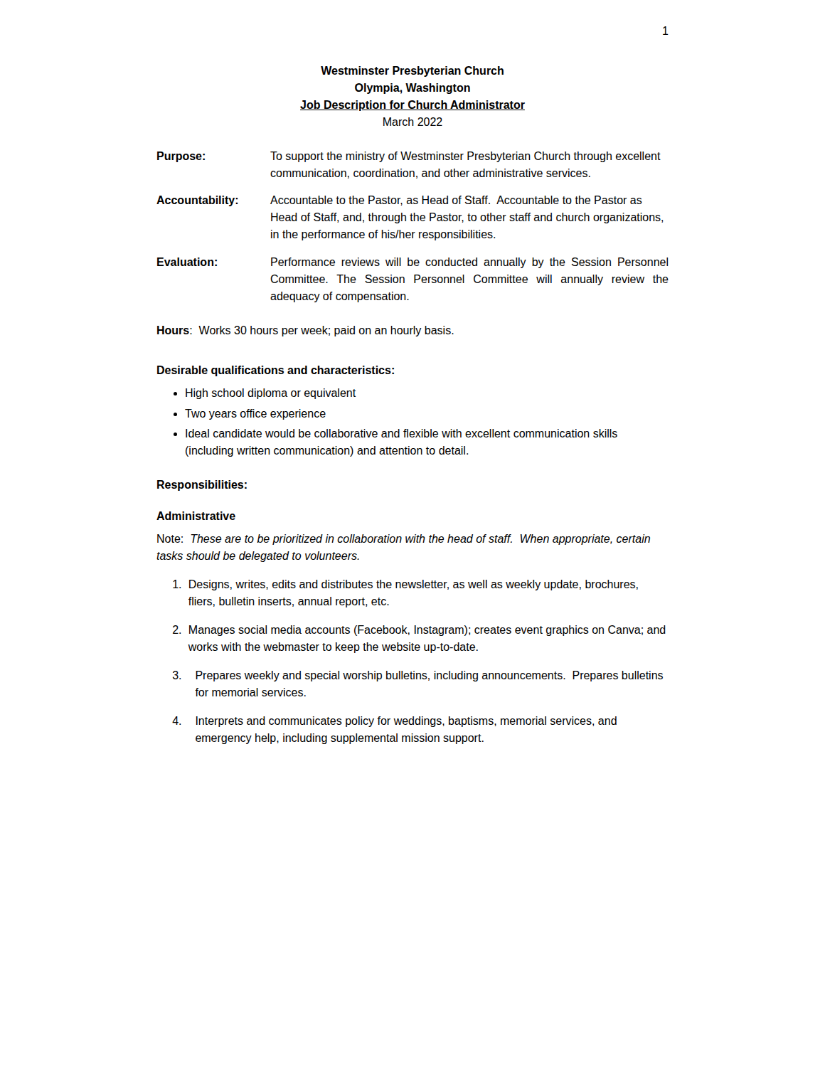1
Westminster Presbyterian Church
Olympia, Washington
Job Description for Church Administrator
March 2022
Purpose:
To support the ministry of Westminster Presbyterian Church through excellent communication, coordination, and other administrative services.
Accountability:
Accountable to the Pastor, as Head of Staff. Accountable to the Pastor as Head of Staff, and, through the Pastor, to other staff and church organizations, in the performance of his/her responsibilities.
Evaluation:
Performance reviews will be conducted annually by the Session Personnel Committee. The Session Personnel Committee will annually review the adequacy of compensation.
Hours: Works 30 hours per week; paid on an hourly basis.
Desirable qualifications and characteristics:
High school diploma or equivalent
Two years office experience
Ideal candidate would be collaborative and flexible with excellent communication skills (including written communication) and attention to detail.
Responsibilities:
Administrative
Note: These are to be prioritized in collaboration with the head of staff. When appropriate, certain tasks should be delegated to volunteers.
Designs, writes, edits and distributes the newsletter, as well as weekly update, brochures, fliers, bulletin inserts, annual report, etc.
Manages social media accounts (Facebook, Instagram); creates event graphics on Canva; and works with the webmaster to keep the website up-to-date.
Prepares weekly and special worship bulletins, including announcements. Prepares bulletins for memorial services.
Interprets and communicates policy for weddings, baptisms, memorial services, and emergency help, including supplemental mission support.